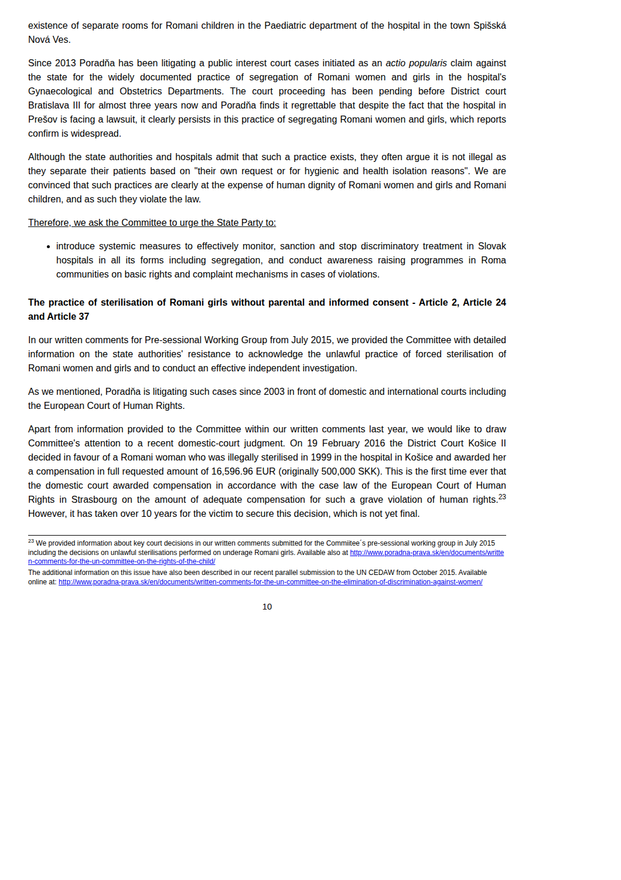existence of separate rooms for Romani children in the Paediatric department of the hospital in the town Spišská Nová Ves.
Since 2013 Poradňa has been litigating a public interest court cases initiated as an actio popularis claim against the state for the widely documented practice of segregation of Romani women and girls in the hospital's Gynaecological and Obstetrics Departments. The court proceeding has been pending before District court Bratislava III for almost three years now and Poradňa finds it regrettable that despite the fact that the hospital in Prešov is facing a lawsuit, it clearly persists in this practice of segregating Romani women and girls, which reports confirm is widespread.
Although the state authorities and hospitals admit that such a practice exists, they often argue it is not illegal as they separate their patients based on "their own request or for hygienic and health isolation reasons". We are convinced that such practices are clearly at the expense of human dignity of Romani women and girls and Romani children, and as such they violate the law.
Therefore, we ask the Committee to urge the State Party to:
introduce systemic measures to effectively monitor, sanction and stop discriminatory treatment in Slovak hospitals in all its forms including segregation, and conduct awareness raising programmes in Roma communities on basic rights and complaint mechanisms in cases of violations.
The practice of sterilisation of Romani girls without parental and informed consent - Article 2, Article 24 and Article 37
In our written comments for Pre-sessional Working Group from July 2015, we provided the Committee with detailed information on the state authorities' resistance to acknowledge the unlawful practice of forced sterilisation of Romani women and girls and to conduct an effective independent investigation.
As we mentioned, Poradňa is litigating such cases since 2003 in front of domestic and international courts including the European Court of Human Rights.
Apart from information provided to the Committee within our written comments last year, we would like to draw Committee's attention to a recent domestic-court judgment. On 19 February 2016 the District Court Košice II decided in favour of a Romani woman who was illegally sterilised in 1999 in the hospital in Košice and awarded her a compensation in full requested amount of 16,596.96 EUR (originally 500,000 SKK). This is the first time ever that the domestic court awarded compensation in accordance with the case law of the European Court of Human Rights in Strasbourg on the amount of adequate compensation for such a grave violation of human rights.23 However, it has taken over 10 years for the victim to secure this decision, which is not yet final.
23 We provided information about key court decisions in our written comments submitted for the Commiitee´s pre-sessional working group in July 2015 including the decisions on unlawful sterilisations performed on underage Romani girls. Available also at http://www.poradna-prava.sk/en/documents/written-comments-for-the-un-committee-on-the-rights-of-the-child/
The additional information on this issue have also been described in our recent parallel submission to the UN CEDAW from October 2015. Available online at: http://www.poradna-prava.sk/en/documents/written-comments-for-the-un-committee-on-the-elimination-of-discrimination-against-women/
10